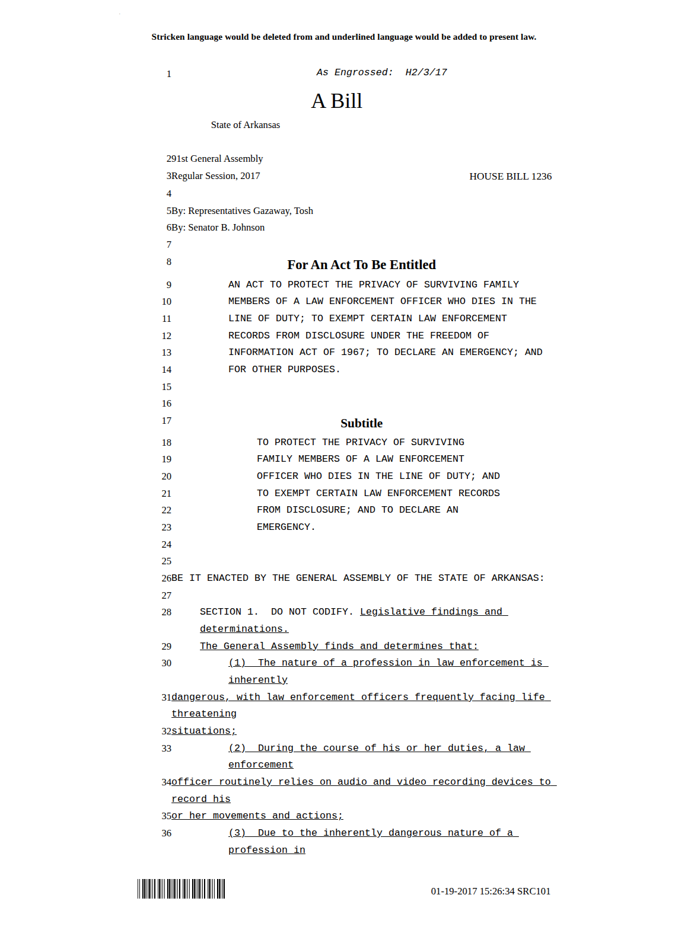.
Stricken language would be deleted from and underlined language would be added to present law.
| 1 | As Engrossed: H2/3/17 A Bill State of Arkansas |
| 2 | 91st General Assembly |
| 3 | Regular Session, 2017 HOUSE BILL 1236 |
| 4 | |
| 5 | By: Representatives Gazaway, Tosh |
| 6 | By: Senator B. Johnson |
| 7 | |
| 8 | For An Act To Be Entitled |
| 9 | AN ACT TO PROTECT THE PRIVACY OF SURVIVING FAMILY |
| 10 | MEMBERS OF A LAW ENFORCEMENT OFFICER WHO DIES IN THE |
| 11 | LINE OF DUTY; TO EXEMPT CERTAIN LAW ENFORCEMENT |
| 12 | RECORDS FROM DISCLOSURE UNDER THE FREEDOM OF |
| 13 | INFORMATION ACT OF 1967; TO DECLARE AN EMERGENCY; AND |
| 14 | FOR OTHER PURPOSES. |
| 15 | |
| 16 | |
| 17 | Subtitle |
| 18 | TO PROTECT THE PRIVACY OF SURVIVING |
| 19 | FAMILY MEMBERS OF A LAW ENFORCEMENT |
| 20 | OFFICER WHO DIES IN THE LINE OF DUTY; AND |
| 21 | TO EXEMPT CERTAIN LAW ENFORCEMENT RECORDS |
| 22 | FROM DISCLOSURE; AND TO DECLARE AN |
| 23 | EMERGENCY. |
| 24 | |
| 25 | |
| 26 | BE IT ENACTED BY THE GENERAL ASSEMBLY OF THE STATE OF ARKANSAS: |
| 27 | |
| 28 | SECTION 1. DO NOT CODIFY. Legislative findings and determinations. |
| 29 | The General Assembly finds and determines that: |
| 30 | (1) The nature of a profession in law enforcement is inherently |
| 31 | dangerous, with law enforcement officers frequently facing life threatening |
| 32 | situations; |
| 33 | (2) During the course of his or her duties, a law enforcement |
| 34 | officer routinely relies on audio and video recording devices to record his |
| 35 | or her movements and actions; |
| 36 | (3) Due to the inherently dangerous nature of a profession in |
01-19-2017 15:26:34 SRC101